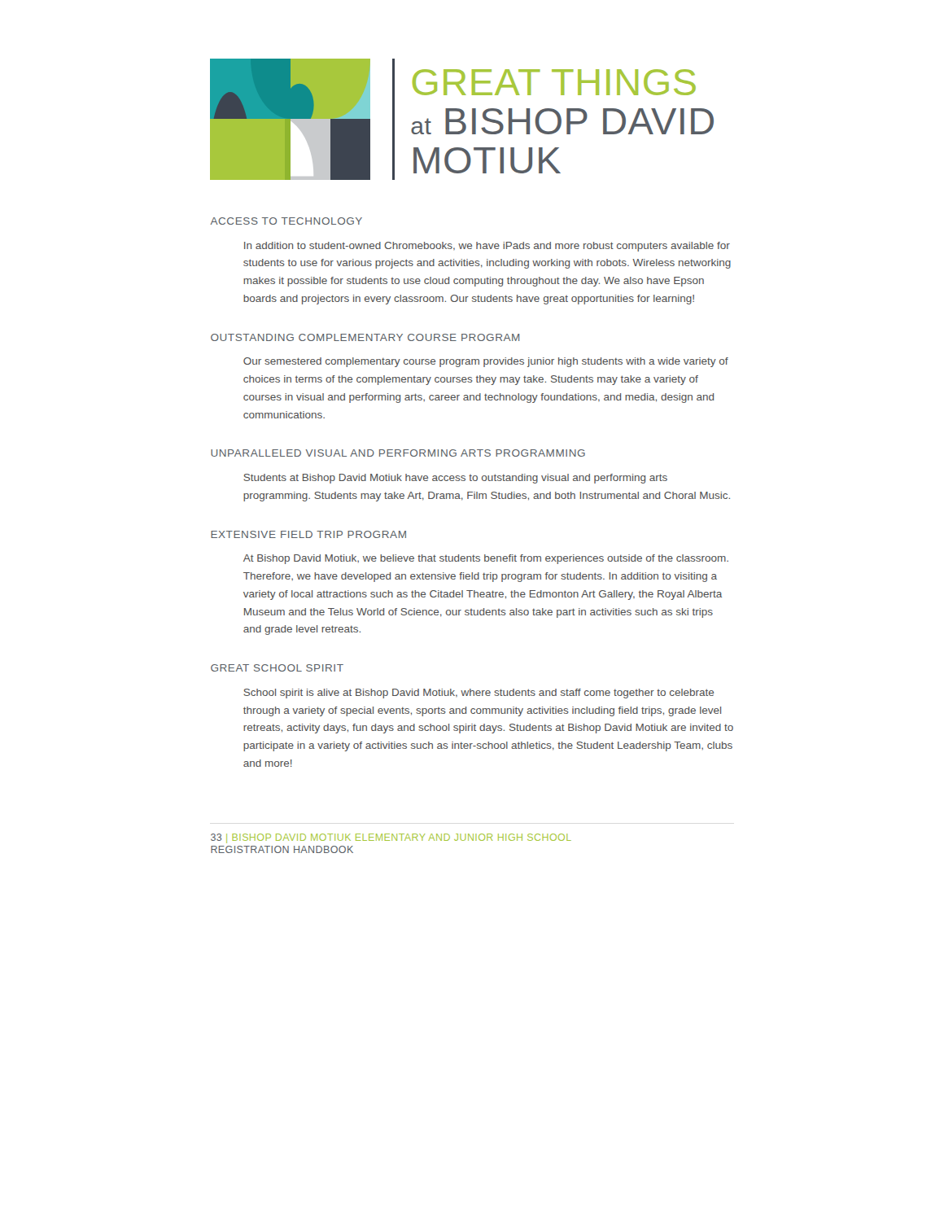GREAT THINGS
at BISHOP DAVID
MOTIUK
Access to Technology
In addition to student-owned Chromebooks, we have iPads and more robust computers available for students to use for various projects and activities, including working with robots. Wireless networking makes it possible for students to use cloud computing throughout the day. We also have Epson boards and projectors in every classroom. Our students have great opportunities for learning!
Outstanding Complementary Course Program
Our semestered complementary course program provides junior high students with a wide variety of choices in terms of the complementary courses they may take. Students may take a variety of courses in visual and performing arts, career and technology foundations, and media, design and communications.
Unparalleled Visual and Performing Arts Programming
Students at Bishop David Motiuk have access to outstanding visual and performing arts programming. Students may take Art, Drama, Film Studies, and both Instrumental and Choral Music.
Extensive Field Trip Program
At Bishop David Motiuk, we believe that students benefit from experiences outside of the classroom. Therefore, we have developed an extensive field trip program for students. In addition to visiting a variety of local attractions such as the Citadel Theatre, the Edmonton Art Gallery, the Royal Alberta Museum and the Telus World of Science, our students also take part in activities such as ski trips and grade level retreats.
Great School Spirit
School spirit is alive at Bishop David Motiuk, where students and staff come together to celebrate through a variety of special events, sports and community activities including field trips, grade level retreats, activity days, fun days and school spirit days. Students at Bishop David Motiuk are invited to participate in a variety of activities such as inter-school athletics, the Student Leadership Team, clubs and more!
33 | BISHOP DAVID MOTIUK ELEMENTARY AND JUNIOR HIGH SCHOOL REGISTRATION HANDBOOK